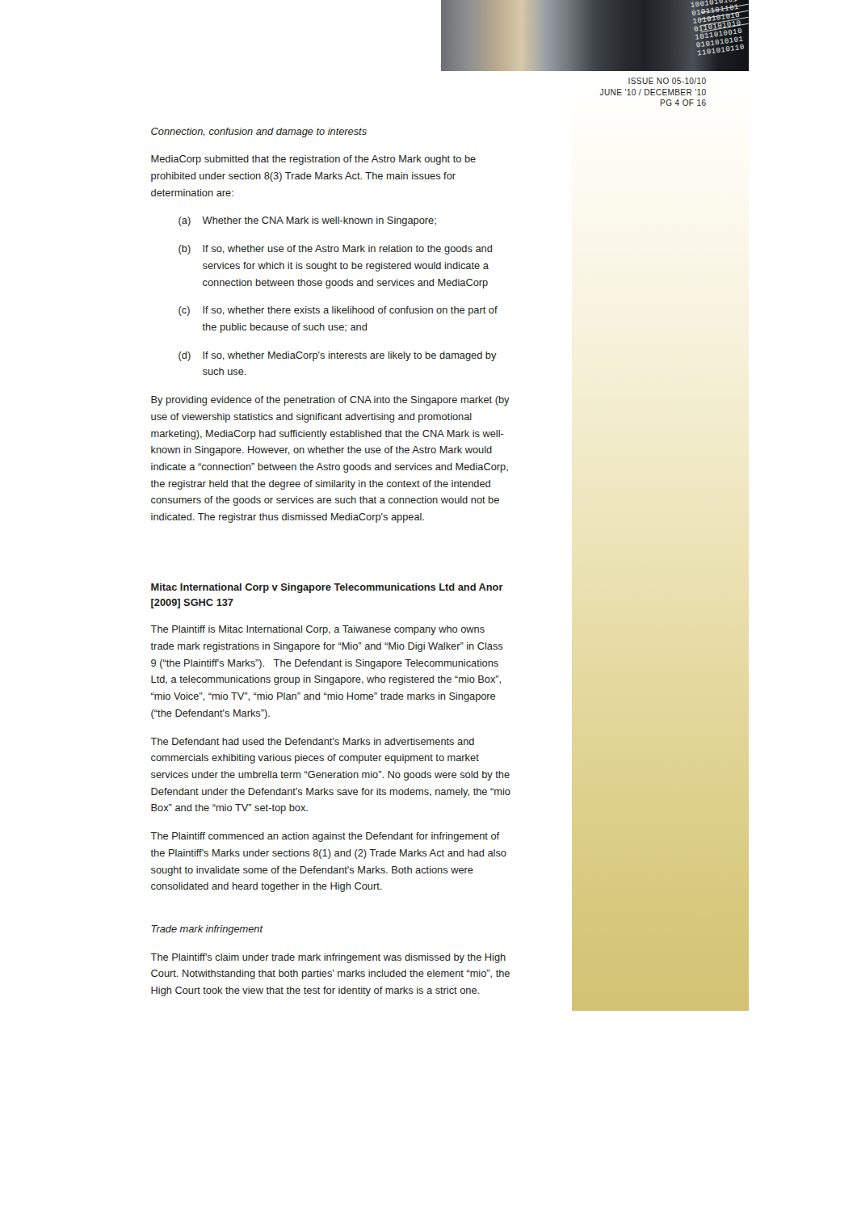1001010101
0101101101
1010101010
0110101010
1011010010
0101010101
1101010110
ISSUE NO 05-10/10
JUNE '10 / DECEMBER '10
PG 4 OF 16
Connection, confusion and damage to interests
MediaCorp submitted that the registration of the Astro Mark ought to be prohibited under section 8(3) Trade Marks Act. The main issues for determination are:
(a) Whether the CNA Mark is well-known in Singapore;
(b) If so, whether use of the Astro Mark in relation to the goods and services for which it is sought to be registered would indicate a connection between those goods and services and MediaCorp
(c) If so, whether there exists a likelihood of confusion on the part of the public because of such use; and
(d) If so, whether MediaCorp's interests are likely to be damaged by such use.
By providing evidence of the penetration of CNA into the Singapore market (by use of viewership statistics and significant advertising and promotional marketing), MediaCorp had sufficiently established that the CNA Mark is well-known in Singapore. However, on whether the use of the Astro Mark would indicate a “connection” between the Astro goods and services and MediaCorp, the registrar held that the degree of similarity in the context of the intended consumers of the goods or services are such that a connection would not be indicated. The registrar thus dismissed MediaCorp's appeal.
Mitac International Corp v Singapore Telecommunications Ltd and Anor [2009] SGHC 137
The Plaintiff is Mitac International Corp, a Taiwanese company who owns trade mark registrations in Singapore for “Mio” and “Mio Digi Walker” in Class 9 (“the Plaintiff's Marks”). The Defendant is Singapore Telecommunications Ltd, a telecommunications group in Singapore, who registered the “mio Box”, “mio Voice”, “mio TV”, “mio Plan” and “mio Home” trade marks in Singapore (“the Defendant's Marks”).
The Defendant had used the Defendant's Marks in advertisements and commercials exhibiting various pieces of computer equipment to market services under the umbrella term “Generation mio”. No goods were sold by the Defendant under the Defendant's Marks save for its modems, namely, the “mio Box” and the “mio TV” set-top box.
The Plaintiff commenced an action against the Defendant for infringement of the Plaintiff's Marks under sections 8(1) and (2) Trade Marks Act and had also sought to invalidate some of the Defendant's Marks. Both actions were consolidated and heard together in the High Court.
Trade mark infringement
The Plaintiff's claim under trade mark infringement was dismissed by the High Court. Notwithstanding that both parties' marks included the element “mio”, the High Court took the view that the test for identity of marks is a strict one.